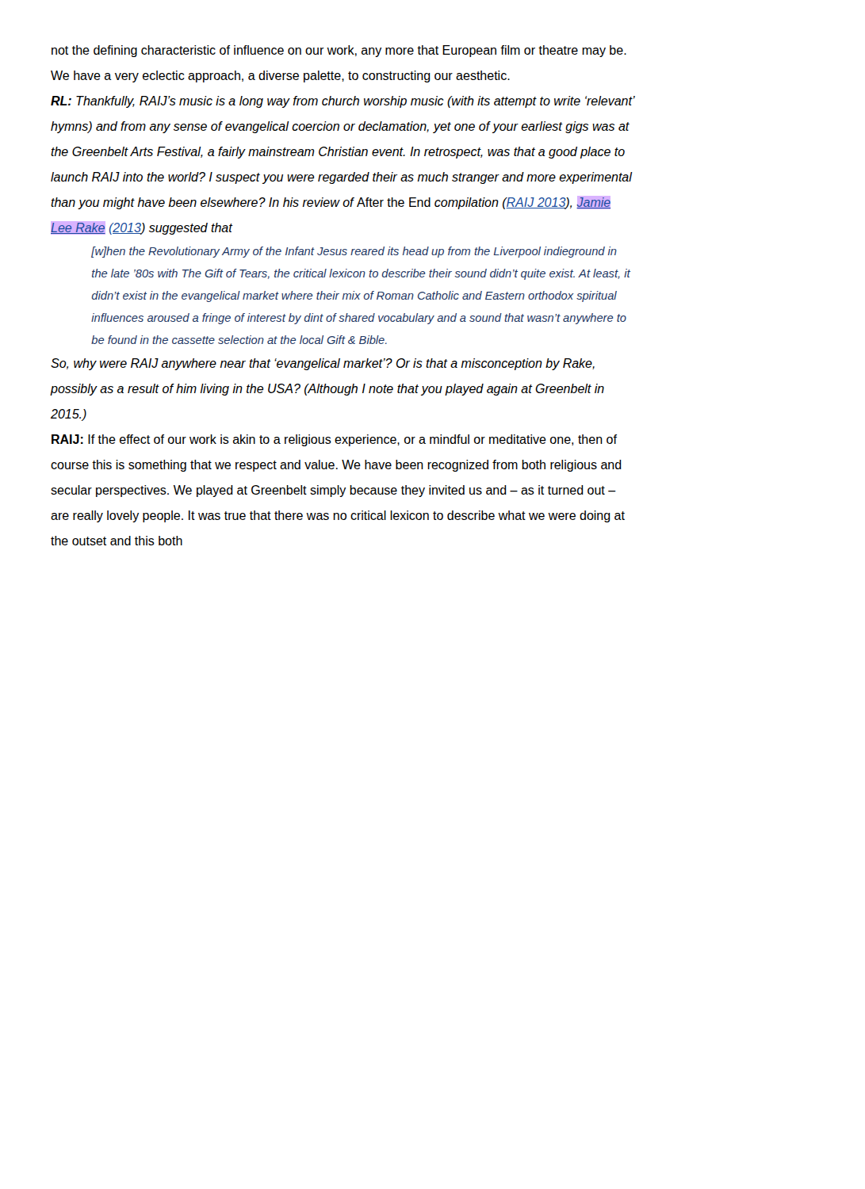not the defining characteristic of influence on our work, any more that European film or theatre may be. We have a very eclectic approach, a diverse palette, to constructing our aesthetic.
RL: Thankfully, RAIJ’s music is a long way from church worship music (with its attempt to write ‘relevant’ hymns) and from any sense of evangelical coercion or declamation, yet one of your earliest gigs was at the Greenbelt Arts Festival, a fairly mainstream Christian event. In retrospect, was that a good place to launch RAIJ into the world? I suspect you were regarded their as much stranger and more experimental than you might have been elsewhere? In his review of After the End compilation (RAIJ 2013), Jamie Lee Rake (2013) suggested that
[w]hen the Revolutionary Army of the Infant Jesus reared its head up from the Liverpool indieground in the late ’80s with The Gift of Tears, the critical lexicon to describe their sound didn’t quite exist. At least, it didn’t exist in the evangelical market where their mix of Roman Catholic and Eastern orthodox spiritual influences aroused a fringe of interest by dint of shared vocabulary and a sound that wasn’t anywhere to be found in the cassette selection at the local Gift & Bible.
So, why were RAIJ anywhere near that ‘evangelical market’? Or is that a misconception by Rake, possibly as a result of him living in the USA? (Although I note that you played again at Greenbelt in 2015.)
RAIJ: If the effect of our work is akin to a religious experience, or a mindful or meditative one, then of course this is something that we respect and value. We have been recognized from both religious and secular perspectives. We played at Greenbelt simply because they invited us and – as it turned out – are really lovely people. It was true that there was no critical lexicon to describe what we were doing at the outset and this both